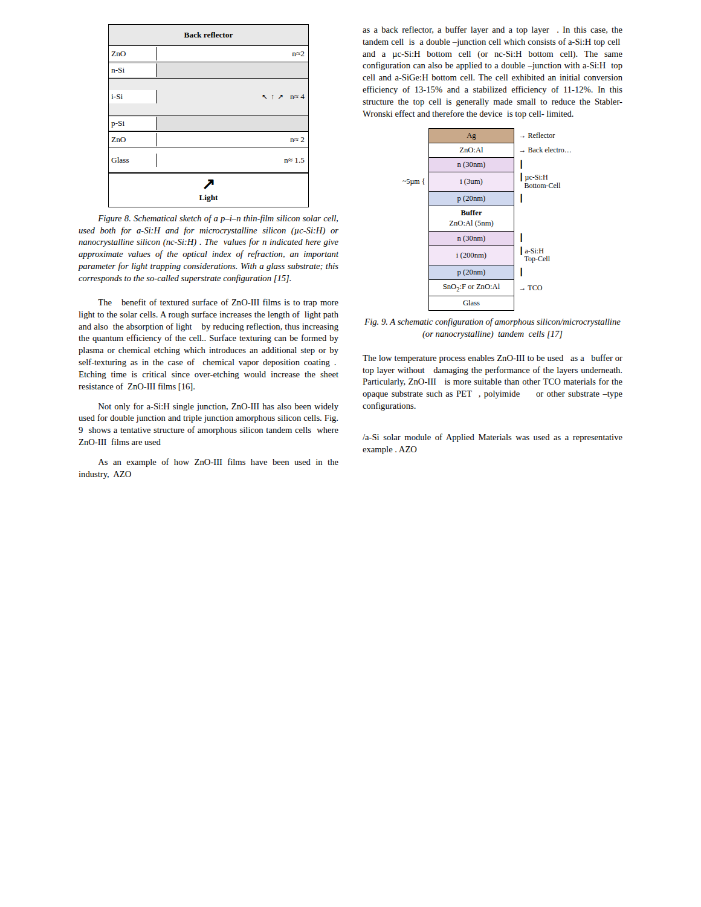Back reflector
ZnO
n≈2
n-Si
i-Si
↖ ↑ ↗ n≈ 4
p-Si
ZnO
n≈ 2
Glass
n≈ 1.5
↗
Light
Figure 8. Schematical sketch of a p–i–n thin-film silicon solar cell, used both for a-Si:H and for microcrystalline silicon (µc-Si:H) or nanocrystalline silicon (nc-Si:H) . The values for n indicated here give approximate values of the optical index of refraction, an important parameter for light trapping considerations. With a glass substrate; this corresponds to the so-called superstrate configuration [15].
The benefit of textured surface of ZnO-III films is to trap more light to the solar cells. A rough surface increases the length of light path and also the absorption of light by reducing reflection, thus increasing the quantum efficiency of the cell.. Surface texturing can be formed by plasma or chemical etching which introduces an additional step or by self-texturing as in the case of chemical vapor deposition coating . Etching time is critical since over-etching would increase the sheet resistance of ZnO-III films [16].
Not only for a-Si:H single junction, ZnO-III has also been widely used for double junction and triple junction amorphous silicon cells. Fig. 9 shows a tentative structure of amorphous silicon tandem cells where ZnO-III films are used
As an example of how ZnO-III films have been used in the industry, AZO
as a back reflector, a buffer layer and a top layer . In this case, the tandem cell is a double –junction cell which consists of a-Si:H top cell and a µc-Si:H bottom cell (or nc-Si:H bottom cell). The same configuration can also be applied to a double –junction with a-Si:H top cell and a-SiGe:H bottom cell. The cell exhibited an initial conversion efficiency of 13-15% and a stabilized efficiency of 11-12%. In this structure the top cell is generally made small to reduce the Stabler-Wronski effect and therefore the device is top cell- limited.
| | Ag | → Reflector |
| | ZnO:Al | → Back electro… |
| | n (30nm) | ┃ |
| ~5µm { | i (3um) | ┃ µc-Si:H Bottom-Cell |
| | p (20nm) | ┃ |
| | Buffer ZnO:Al (5nm) | |
| | n (30nm) | ┃ |
| | i (200nm) | ┃ a-Si:H Top-Cell |
| | p (20nm) | ┃ |
| | SnO 2 :F or ZnO:Al | → TCO |
| | Glass | |
Fig. 9. A schematic configuration of amorphous silicon/microcrystalline (or nanocrystalline) tandem cells [17]
The low temperature process enables ZnO-III to be used as a buffer or top layer without damaging the performance of the layers underneath. Particularly, ZnO-III is more suitable than other TCO materials for the opaque substrate such as PET , polyimide or other substrate –type configurations.
/a-Si solar module of Applied Materials was used as a representative example . AZO